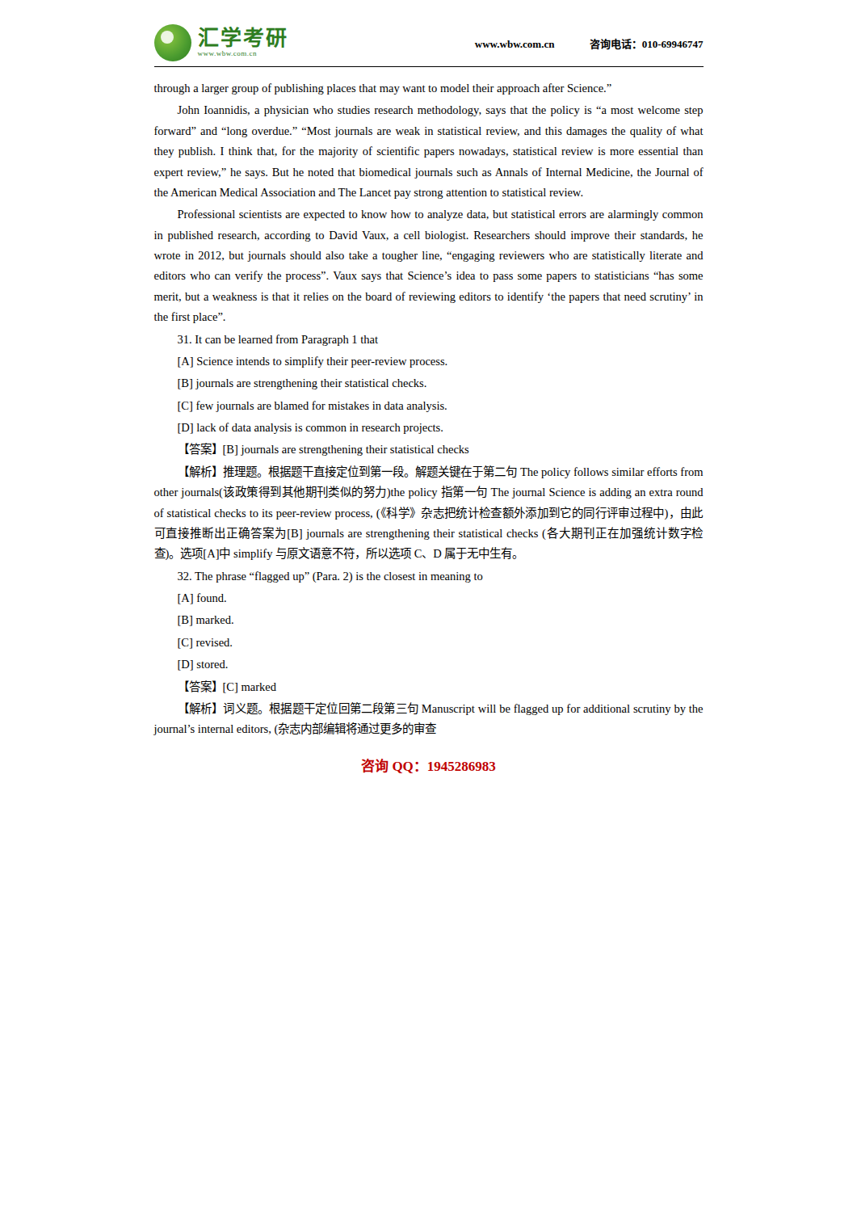汇学考研
www.wbw.com.cn
www.wbw.com.cn 咨询电话：010-69946747
through a larger group of publishing places that may want to model their approach after Science.”
John Ioannidis, a physician who studies research methodology, says that the policy is “a most welcome step forward” and “long overdue.” “Most journals are weak in statistical review, and this damages the quality of what they publish. I think that, for the majority of scientific papers nowadays, statistical review is more essential than expert review,” he says. But he noted that biomedical journals such as Annals of Internal Medicine, the Journal of the American Medical Association and The Lancet pay strong attention to statistical review.
Professional scientists are expected to know how to analyze data, but statistical errors are alarmingly common in published research, according to David Vaux, a cell biologist. Researchers should improve their standards, he wrote in 2012, but journals should also take a tougher line, “engaging reviewers who are statistically literate and editors who can verify the process”. Vaux says that Science’s idea to pass some papers to statisticians “has some merit, but a weakness is that it relies on the board of reviewing editors to identify ‘the papers that need scrutiny’ in the first place”.
31. It can be learned from Paragraph 1 that
[A] Science intends to simplify their peer-review process.
[B] journals are strengthening their statistical checks.
[C] few journals are blamed for mistakes in data analysis.
[D] lack of data analysis is common in research projects.
【答案】[B] journals are strengthening their statistical checks
【解析】推理题。根据题干直接定位到第一段。解题关键在于第二句 The policy follows similar efforts from other journals(该政策得到其他期刊类似的努力)the policy 指第一句 The journal Science is adding an extra round of statistical checks to its peer-review process, (《科学》杂志把统计检查额外添加到它的同行评审过程中)，由此可直接推断出正确答案为[B] journals are strengthening their statistical checks (各大期刊正在加强统计数字检查)。选项[A]中 simplify 与原文语意不符，所以选项 C、D 属于无中生有。
32. The phrase “flagged up” (Para. 2) is the closest in meaning to
[A] found.
[B] marked.
[C] revised.
[D] stored.
【答案】[C] marked
【解析】词义题。根据题干定位回第二段第三句 Manuscript will be flagged up for additional scrutiny by the journal’s internal editors, (杂志内部编辑将通过更多的审查
咨询 QQ：1945286983